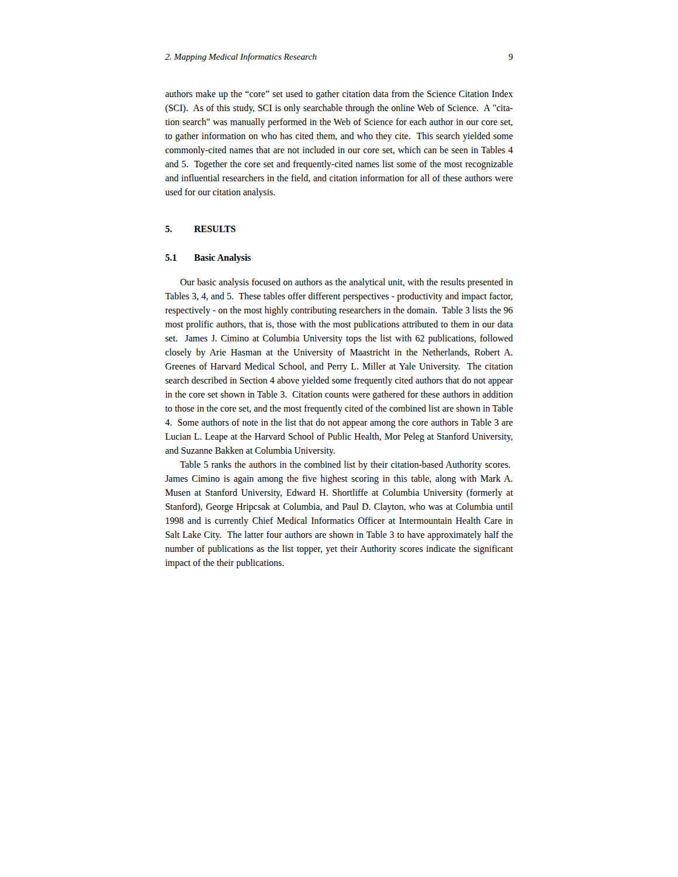2. Mapping Medical Informatics Research 9
authors make up the “core” set used to gather citation data from the Science Citation Index (SCI). As of this study, SCI is only searchable through the online Web of Science. A "citation search" was manually performed in the Web of Science for each author in our core set, to gather information on who has cited them, and who they cite. This search yielded some commonly-cited names that are not included in our core set, which can be seen in Tables 4 and 5. Together the core set and frequently-cited names list some of the most recognizable and influential researchers in the field, and citation information for all of these authors were used for our citation analysis.
5. RESULTS
5.1 Basic Analysis
Our basic analysis focused on authors as the analytical unit, with the results presented in Tables 3, 4, and 5. These tables offer different perspectives - productivity and impact factor, respectively - on the most highly contributing researchers in the domain. Table 3 lists the 96 most prolific authors, that is, those with the most publications attributed to them in our data set. James J. Cimino at Columbia University tops the list with 62 publications, followed closely by Arie Hasman at the University of Maastricht in the Netherlands, Robert A. Greenes of Harvard Medical School, and Perry L. Miller at Yale University. The citation search described in Section 4 above yielded some frequently cited authors that do not appear in the core set shown in Table 3. Citation counts were gathered for these authors in addition to those in the core set, and the most frequently cited of the combined list are shown in Table 4. Some authors of note in the list that do not appear among the core authors in Table 3 are Lucian L. Leape at the Harvard School of Public Health, Mor Peleg at Stanford University, and Suzanne Bakken at Columbia University.
Table 5 ranks the authors in the combined list by their citation-based Authority scores. James Cimino is again among the five highest scoring in this table, along with Mark A. Musen at Stanford University, Edward H. Shortliffe at Columbia University (formerly at Stanford), George Hripcsak at Columbia, and Paul D. Clayton, who was at Columbia until 1998 and is currently Chief Medical Informatics Officer at Intermountain Health Care in Salt Lake City. The latter four authors are shown in Table 3 to have approximately half the number of publications as the list topper, yet their Authority scores indicate the significant impact of the their publications.